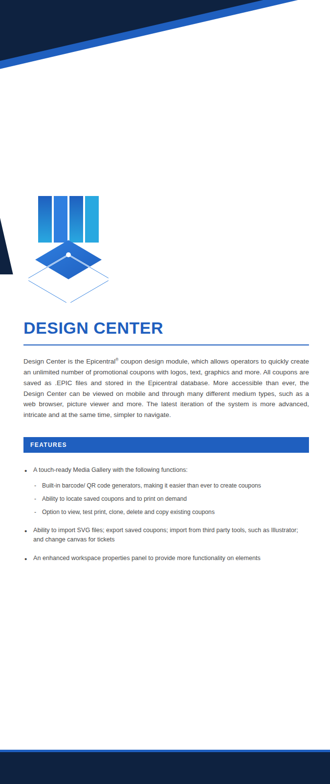DESIGN CENTER
Design Center is the Epicentral® coupon design module, which allows operators to quickly create an unlimited number of promotional coupons with logos, text, graphics and more. All coupons are saved as .EPIC files and stored in the Epicentral database. More accessible than ever, the Design Center can be viewed on mobile and through many different medium types, such as a web browser, picture viewer and more. The latest iteration of the system is more advanced, intricate and at the same time, simpler to navigate.
FEATURES
A touch-ready Media Gallery with the following functions:
Built-in barcode/ QR code generators, making it easier than ever to create coupons
Ability to locate saved coupons and to print on demand
Option to view, test print, clone, delete and copy existing coupons
Ability to import SVG files; export saved coupons; import from third party tools, such as Illustrator; and change canvas for tickets
An enhanced workspace properties panel to provide more functionality on elements